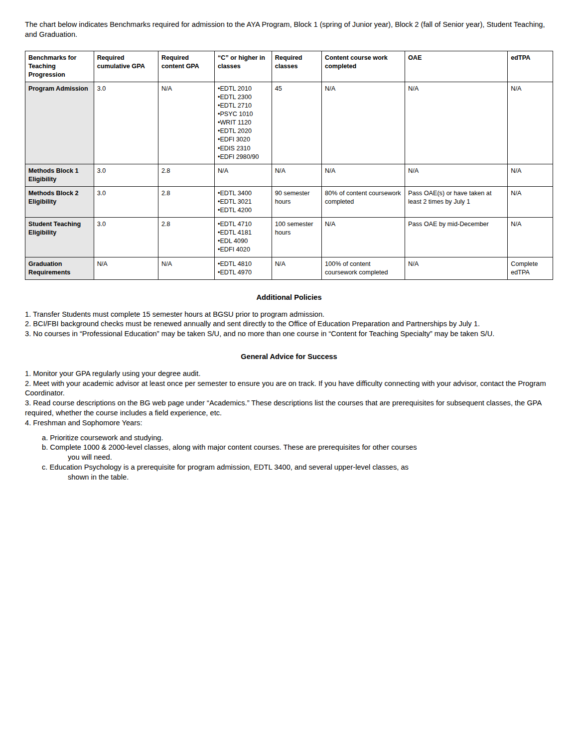The chart below indicates Benchmarks required for admission to the AYA Program, Block 1 (spring of Junior year), Block 2 (fall of Senior year), Student Teaching, and Graduation.
| Benchmarks for Teaching Progression | Required cumulative GPA | Required content GPA | “C” or higher in classes | Required classes | Content course work completed | OAE | edTPA |
| --- | --- | --- | --- | --- | --- | --- | --- |
| Program Admission | 3.0 | N/A | •EDTL 2010 •EDTL 2300 •EDTL 2710 •PSYC 1010 •WRIT 1120 •EDTL 2020 •EDFI 3020 •EDIS 2310 •EDFI 2980/90 | 45 | N/A | N/A | N/A |
| Methods Block 1 Eligibility | 3.0 | 2.8 | N/A | N/A | N/A | N/A | N/A |
| Methods Block 2 Eligibility | 3.0 | 2.8 | •EDTL 3400 •EDTL 3021 •EDTL 4200 | 90 semester hours | 80% of content coursework completed | Pass OAE(s) or have taken at least 2 times by July 1 | N/A |
| Student Teaching Eligibility | 3.0 | 2.8 | •EDTL 4710 •EDTL 4181 •EDL 4090 •EDFI 4020 | 100 semester hours | N/A | Pass OAE by mid-December | N/A |
| Graduation Requirements | N/A | N/A | •EDTL 4810 •EDTL 4970 | N/A | 100% of content coursework completed | N/A | Complete edTPA |
Additional Policies
1. Transfer Students must complete 15 semester hours at BGSU prior to program admission.
2. BCI/FBI background checks must be renewed annually and sent directly to the Office of Education Preparation and Partnerships by July 1.
3. No courses in “Professional Education” may be taken S/U, and no more than one course in “Content for Teaching Specialty” may be taken S/U.
General Advice for Success
1. Monitor your GPA regularly using your degree audit.
2. Meet with your academic advisor at least once per semester to ensure you are on track. If you have difficulty connecting with your advisor, contact the Program Coordinator.
3. Read course descriptions on the BG web page under “Academics.” These descriptions list the courses that are prerequisites for subsequent classes, the GPA required, whether the course includes a field experience, etc.
4. Freshman and Sophomore Years:
a. Prioritize coursework and studying.
b. Complete 1000 & 2000-level classes, along with major content courses. These are prerequisites for other courses
you will need.
c. Education Psychology is a prerequisite for program admission, EDTL 3400, and several upper-level classes, as
shown in the table.